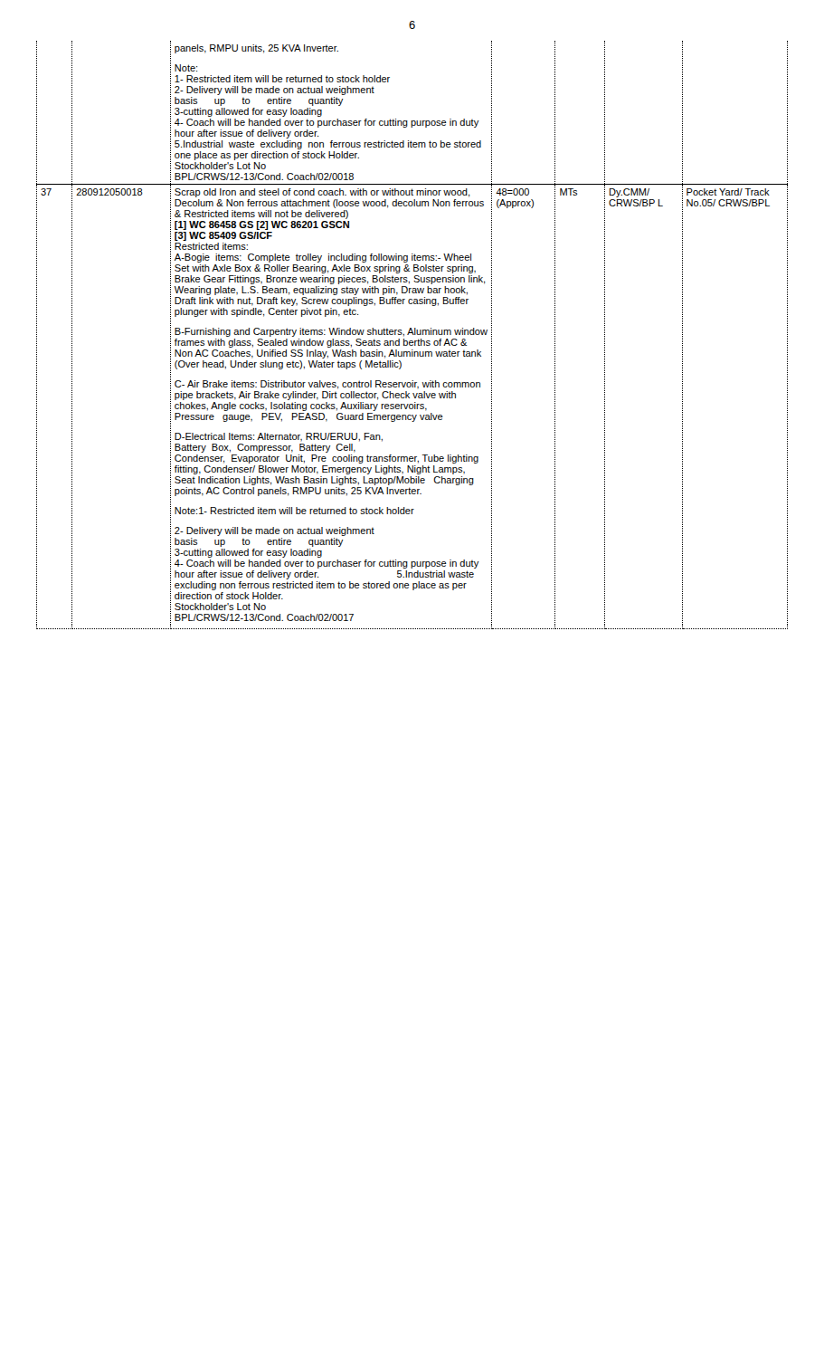6
| | | panels, RMPU units, 25 KVA Inverter. Note: 1- Restricted item will be returned to stock holder 2- Delivery will be made on actual weighment basis up to entire quantity 3-cutting allowed for easy loading 4- Coach will be handed over to purchaser for cutting purpose in duty hour after issue of delivery order. 5.Industrial waste excluding non ferrous restricted item to be stored one place as per direction of stock Holder. Stockholder's Lot No BPL/CRWS/12-13/Cond. Coach/02/0018 | | | | |
| 37 | 280912050018 | Scrap old Iron and steel of cond coach. with or without minor wood, Decolum & Non ferrous attachment (loose wood, decolum Non ferrous & Restricted items will not be delivered) [1] WC 86458 GS [2] WC 86201 GSCN [3] WC 85409 GS/ICF Restricted items: A-Bogie items: Complete trolley including following items:- Wheel Set with Axle Box & Roller Bearing, Axle Box spring & Bolster spring, Brake Gear Fittings, Bronze wearing pieces, Bolsters, Suspension link, Wearing plate, L.S. Beam, equalizing stay with pin, Draw bar hook, Draft link with nut, Draft key, Screw couplings, Buffer casing, Buffer plunger with spindle, Center pivot pin, etc. B-Furnishing and Carpentry items: Window shutters, Aluminum window frames with glass, Sealed window glass, Seats and berths of AC & Non AC Coaches, Unified SS Inlay, Wash basin, Aluminum water tank (Over head, Under slung etc), Water taps ( Metallic) C- Air Brake items: Distributor valves, control Reservoir, with common pipe brackets, Air Brake cylinder, Dirt collector, Check valve with chokes, Angle cocks, Isolating cocks, Auxiliary reservoirs, Pressure gauge, PEV, PEASD, Guard Emergency valve D-Electrical Items: Alternator, RRU/ERUU, Fan, Battery Box, Compressor, Battery Cell, Condenser, Evaporator Unit, Pre cooling transformer, Tube lighting fitting, Condenser/ Blower Motor, Emergency Lights, Night Lamps, Seat Indication Lights, Wash Basin Lights, Laptop/Mobile Charging points, AC Control panels, RMPU units, 25 KVA Inverter. Note:1- Restricted item will be returned to stock holder 2- Delivery will be made on actual weighment basis up to entire quantity 3-cutting allowed for easy loading 4- Coach will be handed over to purchaser for cutting purpose in duty hour after issue of delivery order. 5.Industrial waste excluding non ferrous restricted item to be stored one place as per direction of stock Holder. Stockholder's Lot No BPL/CRWS/12-13/Cond. Coach/02/0017 | 48=000 (Approx) | MTs | Dy.CMM/ CRWS/BP L | Pocket Yard/ Track No.05/ CRWS/BPL |